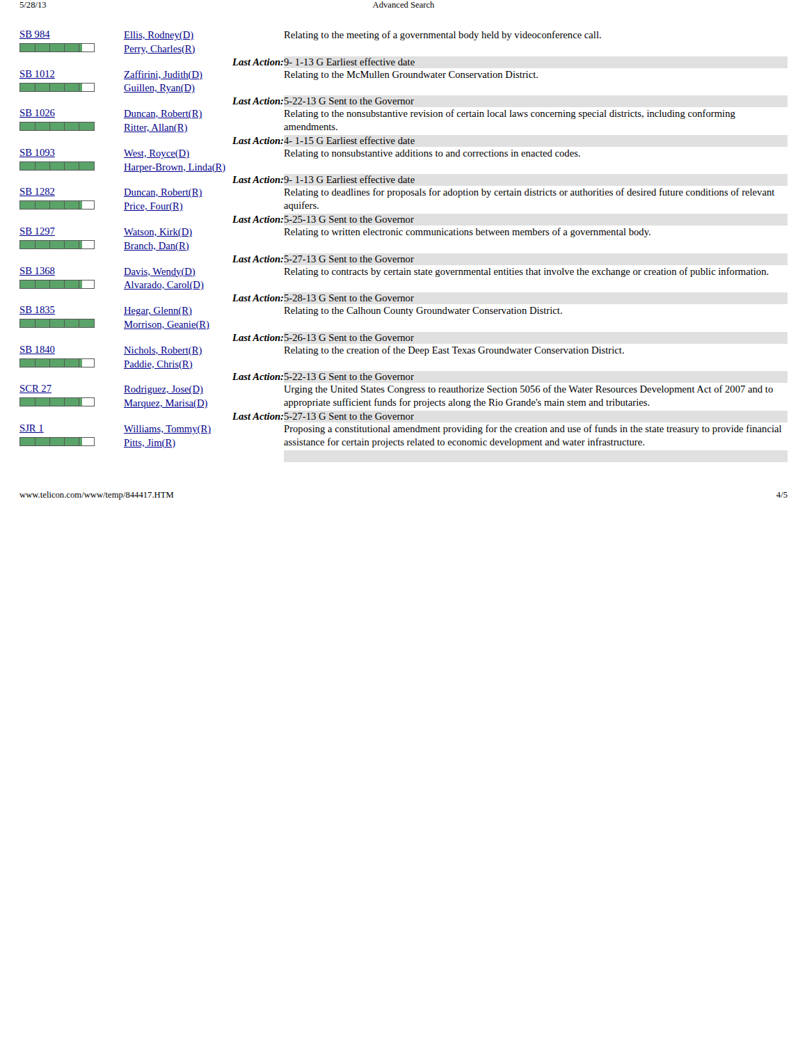5/28/13
Advanced Search
| SB 984 | Ellis, Rodney(D) Perry, Charles(R) | Relating to the meeting of a governmental body held by videoconference call. |
| | Last Action: | 9- 1-13 G Earliest effective date |
| SB 1012 | Zaffirini, Judith(D) Guillen, Ryan(D) | Relating to the McMullen Groundwater Conservation District. |
| | Last Action: | 5-22-13 G Sent to the Governor |
| SB 1026 | Duncan, Robert(R) Ritter, Allan(R) | Relating to the nonsubstantive revision of certain local laws concerning special districts, including conforming amendments. |
| | Last Action: | 4- 1-15 G Earliest effective date |
| SB 1093 | West, Royce(D) Harper-Brown, Linda(R) | Relating to nonsubstantive additions to and corrections in enacted codes. |
| | Last Action: | 9- 1-13 G Earliest effective date |
| SB 1282 | Duncan, Robert(R) Price, Four(R) | Relating to deadlines for proposals for adoption by certain districts or authorities of desired future conditions of relevant aquifers. |
| | Last Action: | 5-25-13 G Sent to the Governor |
| SB 1297 | Watson, Kirk(D) Branch, Dan(R) | Relating to written electronic communications between members of a governmental body. |
| | Last Action: | 5-27-13 G Sent to the Governor |
| SB 1368 | Davis, Wendy(D) Alvarado, Carol(D) | Relating to contracts by certain state governmental entities that involve the exchange or creation of public information. |
| | Last Action: | 5-28-13 G Sent to the Governor |
| SB 1835 | Hegar, Glenn(R) Morrison, Geanie(R) | Relating to the Calhoun County Groundwater Conservation District. |
| | Last Action: | 5-26-13 G Sent to the Governor |
| SB 1840 | Nichols, Robert(R) Paddie, Chris(R) | Relating to the creation of the Deep East Texas Groundwater Conservation District. |
| | Last Action: | 5-22-13 G Sent to the Governor |
| SCR 27 | Rodriguez, Jose(D) Marquez, Marisa(D) | Urging the United States Congress to reauthorize Section 5056 of the Water Resources Development Act of 2007 and to appropriate sufficient funds for projects along the Rio Grande's main stem and tributaries. |
| | Last Action: | 5-27-13 G Sent to the Governor |
| SJR 1 | Williams, Tommy(R) Pitts, Jim(R) | Proposing a constitutional amendment providing for the creation and use of funds in the state treasury to provide financial assistance for certain projects related to economic development and water infrastructure. |
www.telicon.com/www/temp/844417.HTM
4/5